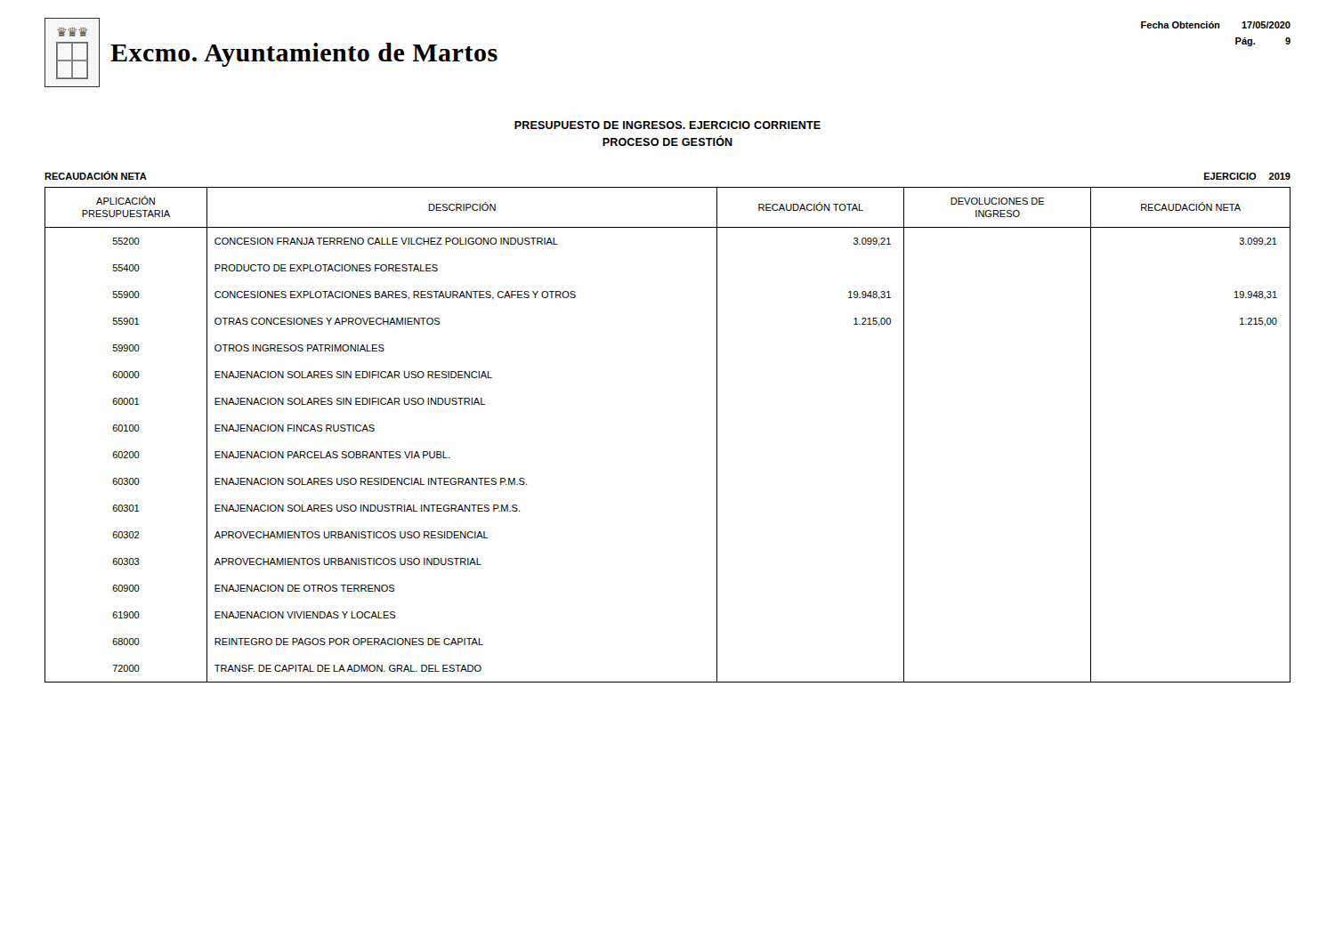♛♛♛
Excmo. Ayuntamiento de Martos
Fecha Obtención 17/05/2020
Pág. 9
PRESUPUESTO DE INGRESOS. EJERCICIO CORRIENTE
PROCESO DE GESTIÓN
RECAUDACIÓN NETA
EJERCICIO2019
| APLICACIÓN PRESUPUESTARIA | DESCRIPCIÓN | RECAUDACIÓN TOTAL | DEVOLUCIONES DE INGRESO | RECAUDACIÓN NETA |
| --- | --- | --- | --- | --- |
| 55200 | CONCESION FRANJA TERRENO CALLE VILCHEZ POLIGONO INDUSTRIAL | 3.099,21 | | 3.099,21 |
| 55400 | PRODUCTO DE EXPLOTACIONES FORESTALES | | | |
| 55900 | CONCESIONES EXPLOTACIONES BARES, RESTAURANTES, CAFES Y OTROS | 19.948,31 | | 19.948,31 |
| 55901 | OTRAS CONCESIONES Y APROVECHAMIENTOS | 1.215,00 | | 1.215,00 |
| 59900 | OTROS INGRESOS PATRIMONIALES | | | |
| 60000 | ENAJENACION SOLARES SIN EDIFICAR USO RESIDENCIAL | | | |
| 60001 | ENAJENACION SOLARES SIN EDIFICAR USO INDUSTRIAL | | | |
| 60100 | ENAJENACION FINCAS RUSTICAS | | | |
| 60200 | ENAJENACION PARCELAS SOBRANTES VIA PUBL. | | | |
| 60300 | ENAJENACION SOLARES USO RESIDENCIAL INTEGRANTES P.M.S. | | | |
| 60301 | ENAJENACION SOLARES USO INDUSTRIAL INTEGRANTES P.M.S. | | | |
| 60302 | APROVECHAMIENTOS URBANISTICOS USO RESIDENCIAL | | | |
| 60303 | APROVECHAMIENTOS URBANISTICOS USO INDUSTRIAL | | | |
| 60900 | ENAJENACION DE OTROS TERRENOS | | | |
| 61900 | ENAJENACION VIVIENDAS Y LOCALES | | | |
| 68000 | REINTEGRO DE PAGOS POR OPERACIONES DE CAPITAL | | | |
| 72000 | TRANSF. DE CAPITAL DE LA ADMON. GRAL. DEL ESTADO | | | |